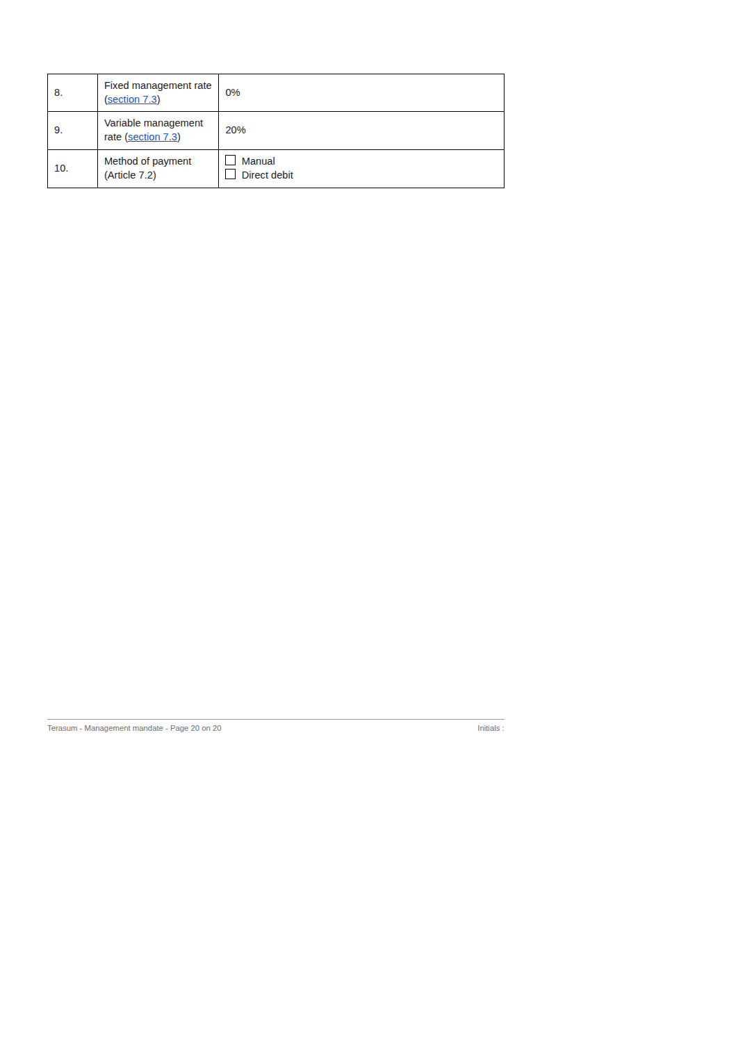| 8. | Fixed management rate ( section 7.3 ) | 0% |
| 9. | Variable management rate ( section 7.3 ) | 20% |
| 10. | Method of payment (Article 7.2) | Manual Direct debit |
Terasum - Management mandate - Page 20 on 20 Initials :